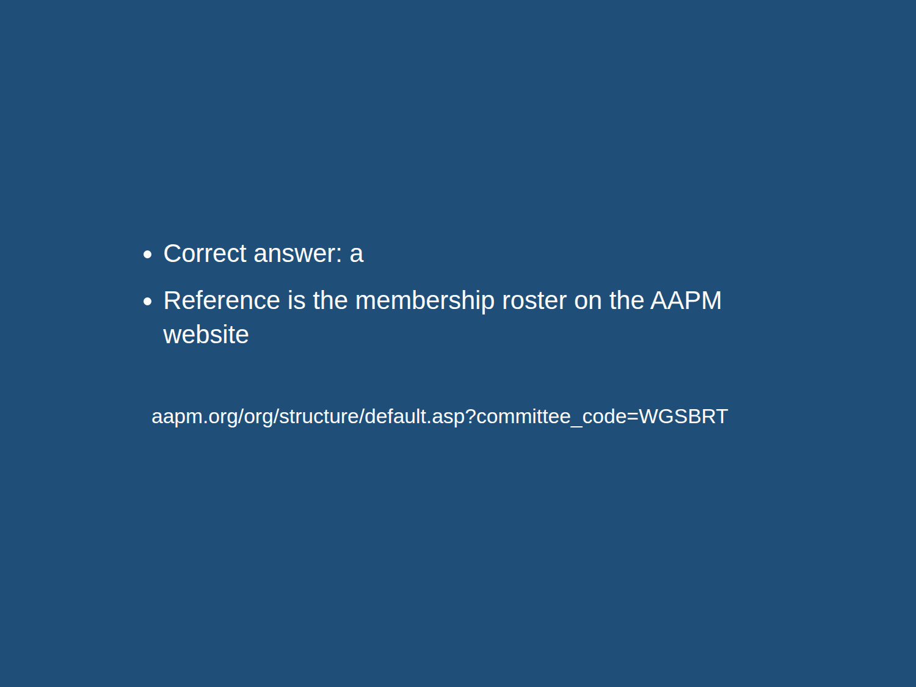Correct answer: a
Reference is the membership roster on the AAPM website
aapm.org/org/structure/default.asp?committee_code=WGSBRT